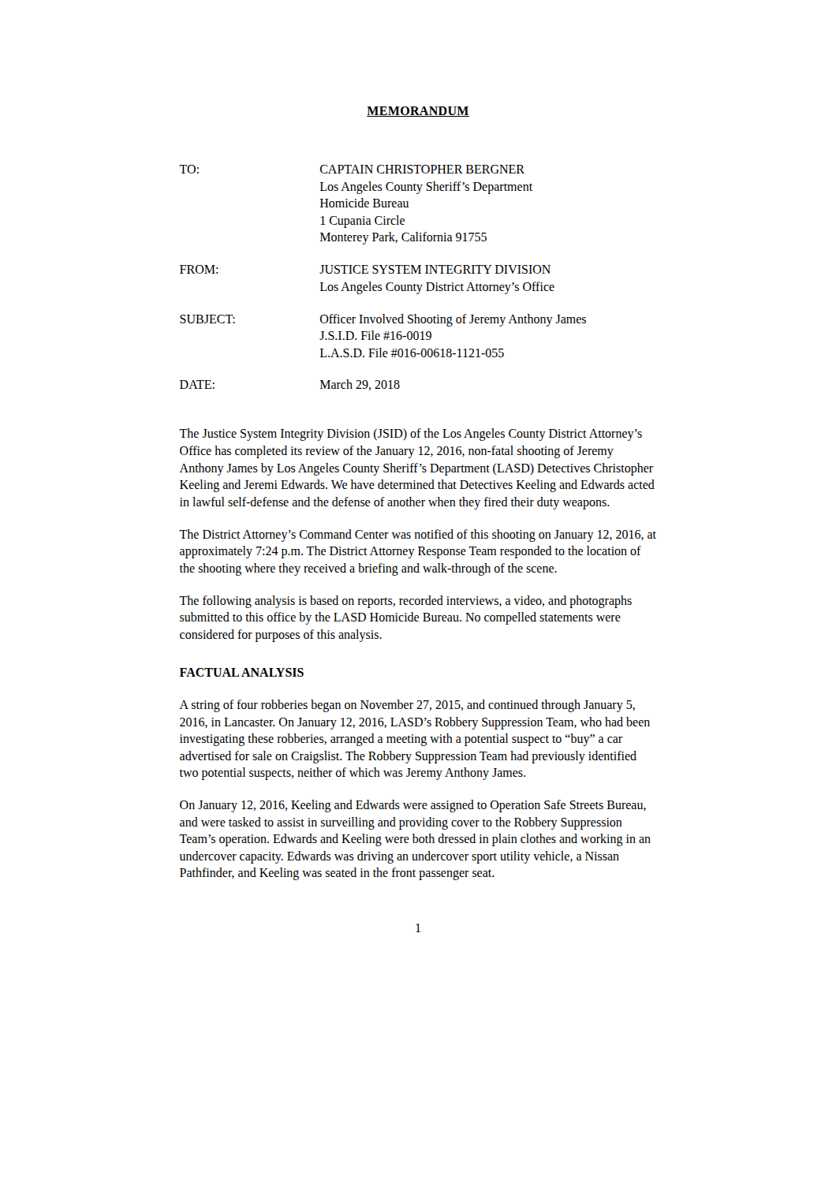MEMORANDUM
| TO: | CAPTAIN CHRISTOPHER BERGNER Los Angeles County Sheriff’s Department Homicide Bureau 1 Cupania Circle Monterey Park, California 91755 |
| FROM: | JUSTICE SYSTEM INTEGRITY DIVISION Los Angeles County District Attorney’s Office |
| SUBJECT: | Officer Involved Shooting of Jeremy Anthony James J.S.I.D. File #16-0019 L.A.S.D. File #016-00618-1121-055 |
| DATE: | March 29, 2018 |
The Justice System Integrity Division (JSID) of the Los Angeles County District Attorney’s Office has completed its review of the January 12, 2016, non-fatal shooting of Jeremy Anthony James by Los Angeles County Sheriff’s Department (LASD) Detectives Christopher Keeling and Jeremi Edwards. We have determined that Detectives Keeling and Edwards acted in lawful self-defense and the defense of another when they fired their duty weapons.
The District Attorney’s Command Center was notified of this shooting on January 12, 2016, at approximately 7:24 p.m. The District Attorney Response Team responded to the location of the shooting where they received a briefing and walk-through of the scene.
The following analysis is based on reports, recorded interviews, a video, and photographs submitted to this office by the LASD Homicide Bureau. No compelled statements were considered for purposes of this analysis.
FACTUAL ANALYSIS
A string of four robberies began on November 27, 2015, and continued through January 5, 2016, in Lancaster. On January 12, 2016, LASD’s Robbery Suppression Team, who had been investigating these robberies, arranged a meeting with a potential suspect to “buy” a car advertised for sale on Craigslist. The Robbery Suppression Team had previously identified two potential suspects, neither of which was Jeremy Anthony James.
On January 12, 2016, Keeling and Edwards were assigned to Operation Safe Streets Bureau, and were tasked to assist in surveilling and providing cover to the Robbery Suppression Team’s operation. Edwards and Keeling were both dressed in plain clothes and working in an undercover capacity. Edwards was driving an undercover sport utility vehicle, a Nissan Pathfinder, and Keeling was seated in the front passenger seat.
1